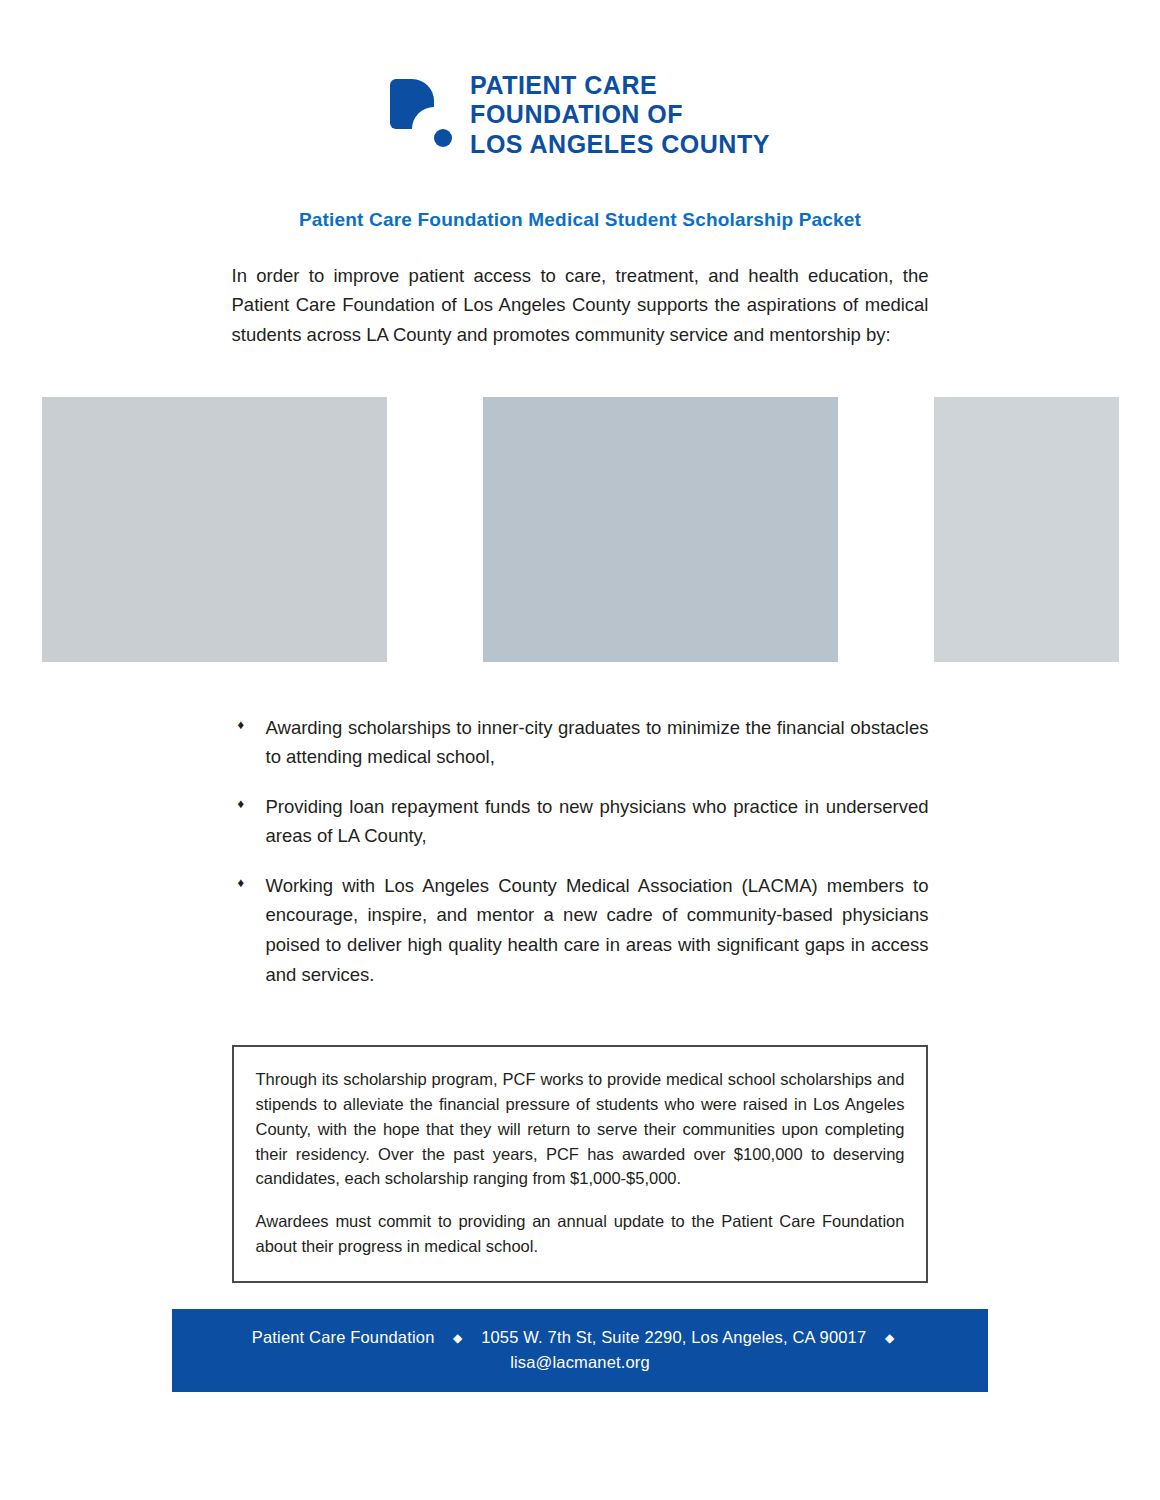Patient Care
Foundation of
Los Angeles County
Patient Care Foundation Medical Student Scholarship Packet
In order to improve patient access to care, treatment, and health education, the Patient Care Foundation of Los Angeles County supports the aspirations of medical students across LA County and promotes community service and mentorship by:
Awarding scholarships to inner-city graduates to minimize the financial obstacles to attending medical school,
Providing loan repayment funds to new physicians who practice in underserved areas of LA County,
Working with Los Angeles County Medical Association (LACMA) members to encourage, inspire, and mentor a new cadre of community-based physicians poised to deliver high quality health care in areas with significant gaps in access and services.
Through its scholarship program, PCF works to provide medical school scholarships and stipends to alleviate the financial pressure of students who were raised in Los Angeles County, with the hope that they will return to serve their communities upon completing their residency. Over the past years, PCF has awarded over $100,000 to deserving candidates, each scholarship ranging from $1,000-$5,000.
Awardees must commit to providing an annual update to the Patient Care Foundation about their progress in medical school.
Patient Care Foundation ◆ 1055 W. 7th St, Suite 2290, Los Angeles, CA 90017 ◆ lisa@lacmanet.org